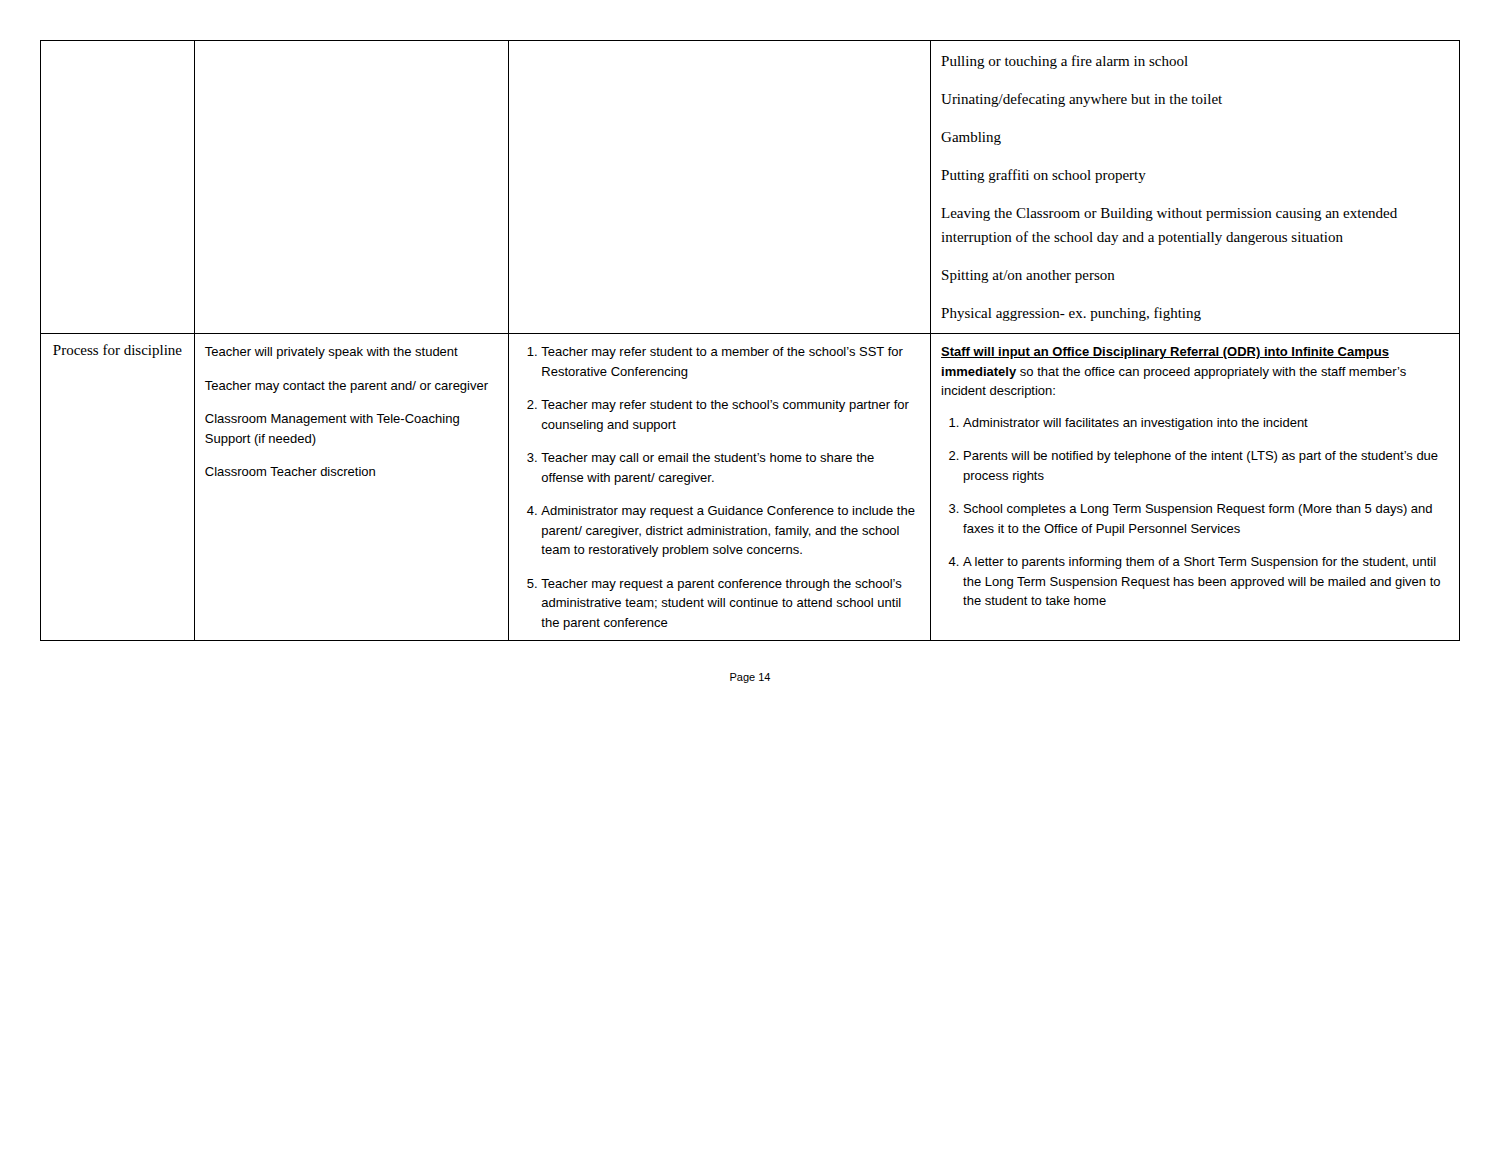| | | | Pulling or touching a fire alarm in school Urinating/defecating anywhere but in the toilet Gambling Putting graffiti on school property Leaving the Classroom or Building without permission causing an extended interruption of the school day and a potentially dangerous situation Spitting at/on another person Physical aggression- ex. punching, fighting |
| Process for discipline | Teacher will privately speak with the student Teacher may contact the parent and/ or caregiver Classroom Management with Tele-Coaching Support (if needed) Classroom Teacher discretion | Teacher may refer student to a member of the school’s SST for Restorative Conferencing Teacher may refer student to the school’s community partner for counseling and support Teacher may call or email the student’s home to share the offense with parent/ caregiver. Administrator may request a Guidance Conference to include the parent/ caregiver, district administration, family, and the school team to restoratively problem solve concerns. Teacher may request a parent conference through the school’s administrative team; student will continue to attend school until the parent conference | Staff will input an Office Disciplinary Referral (ODR) into Infinite Campus immediately so that the office can proceed appropriately with the staff member’s incident description: Administrator will facilitates an investigation into the incident Parents will be notified by telephone of the intent (LTS) as part of the student’s due process rights School completes a Long Term Suspension Request form (More than 5 days) and faxes it to the Office of Pupil Personnel Services A letter to parents informing them of a Short Term Suspension for the student, until the Long Term Suspension Request has been approved will be mailed and given to the student to take home |
Page 14